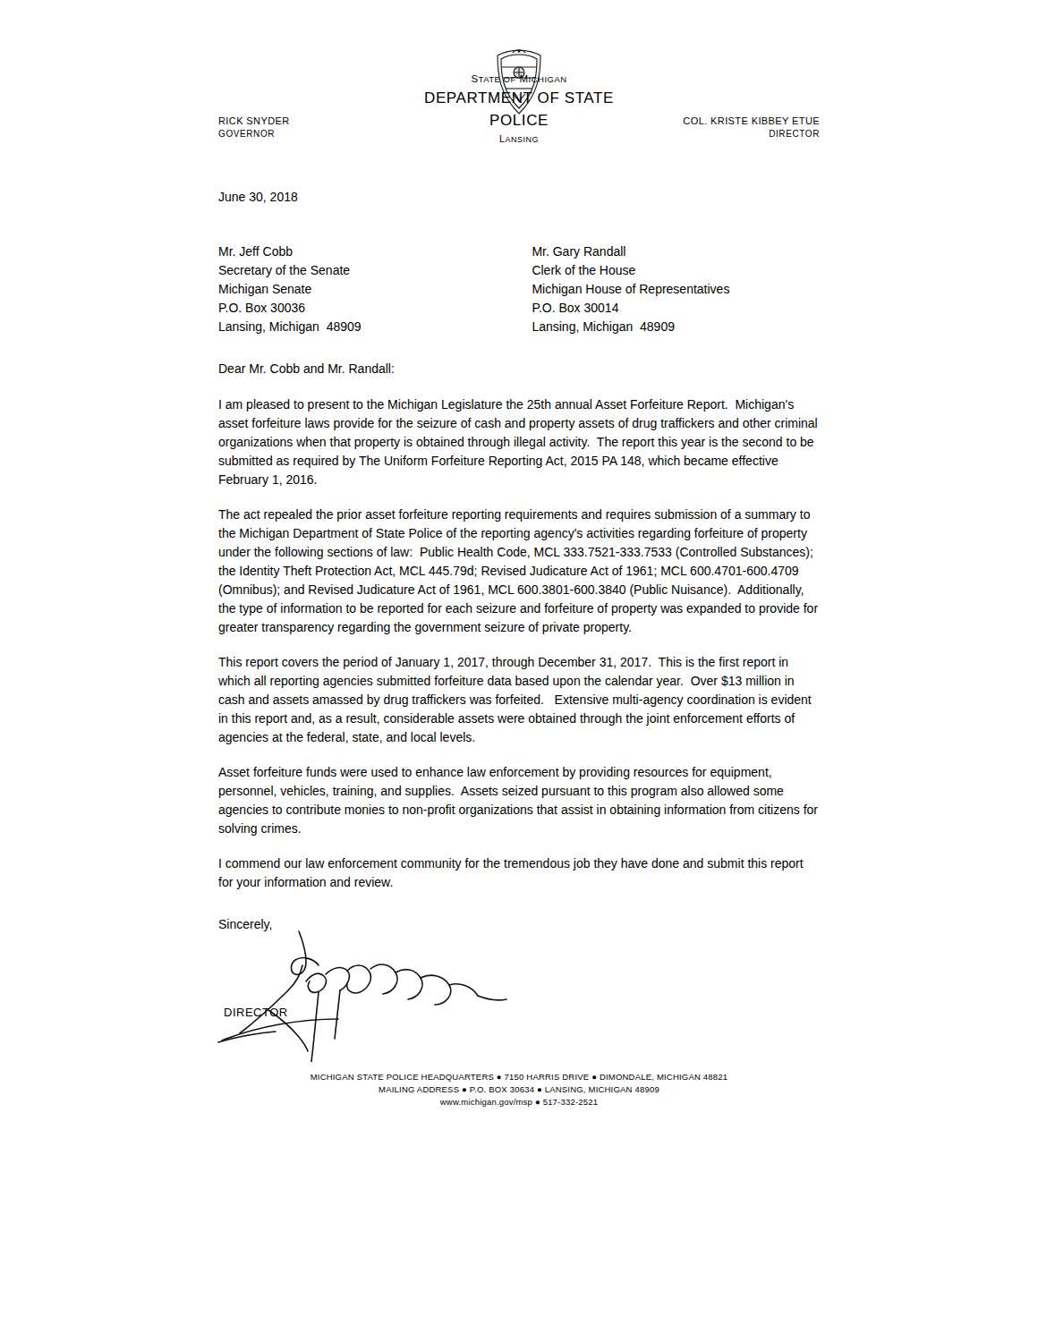RICK SNYDER
GOVERNOR
STATE OF MICHIGAN
DEPARTMENT OF STATE POLICE
LANSING
COL. KRISTE KIBBEY ETUE
DIRECTOR
June 30, 2018
Mr. Jeff Cobb
Secretary of the Senate
Michigan Senate
P.O. Box 30036
Lansing, Michigan 48909
Mr. Gary Randall
Clerk of the House
Michigan House of Representatives
P.O. Box 30014
Lansing, Michigan 48909
Dear Mr. Cobb and Mr. Randall:
I am pleased to present to the Michigan Legislature the 25th annual Asset Forfeiture Report. Michigan's asset forfeiture laws provide for the seizure of cash and property assets of drug traffickers and other criminal organizations when that property is obtained through illegal activity. The report this year is the second to be submitted as required by The Uniform Forfeiture Reporting Act, 2015 PA 148, which became effective February 1, 2016.
The act repealed the prior asset forfeiture reporting requirements and requires submission of a summary to the Michigan Department of State Police of the reporting agency's activities regarding forfeiture of property under the following sections of law: Public Health Code, MCL 333.7521-333.7533 (Controlled Substances); the Identity Theft Protection Act, MCL 445.79d; Revised Judicature Act of 1961; MCL 600.4701-600.4709 (Omnibus); and Revised Judicature Act of 1961, MCL 600.3801-600.3840 (Public Nuisance). Additionally, the type of information to be reported for each seizure and forfeiture of property was expanded to provide for greater transparency regarding the government seizure of private property.
This report covers the period of January 1, 2017, through December 31, 2017. This is the first report in which all reporting agencies submitted forfeiture data based upon the calendar year. Over $13 million in cash and assets amassed by drug traffickers was forfeited. Extensive multi-agency coordination is evident in this report and, as a result, considerable assets were obtained through the joint enforcement efforts of agencies at the federal, state, and local levels.
Asset forfeiture funds were used to enhance law enforcement by providing resources for equipment, personnel, vehicles, training, and supplies. Assets seized pursuant to this program also allowed some agencies to contribute monies to non-profit organizations that assist in obtaining information from citizens for solving crimes.
I commend our law enforcement community for the tremendous job they have done and submit this report for your information and review.
Sincerely,
DIRECTOR
MICHIGAN STATE POLICE HEADQUARTERS ● 7150 HARRIS DRIVE ● DIMONDALE, MICHIGAN 48821
MAILING ADDRESS ● P.O. BOX 30634 ● LANSING, MICHIGAN 48909
www.michigan.gov/msp ● 517-332-2521